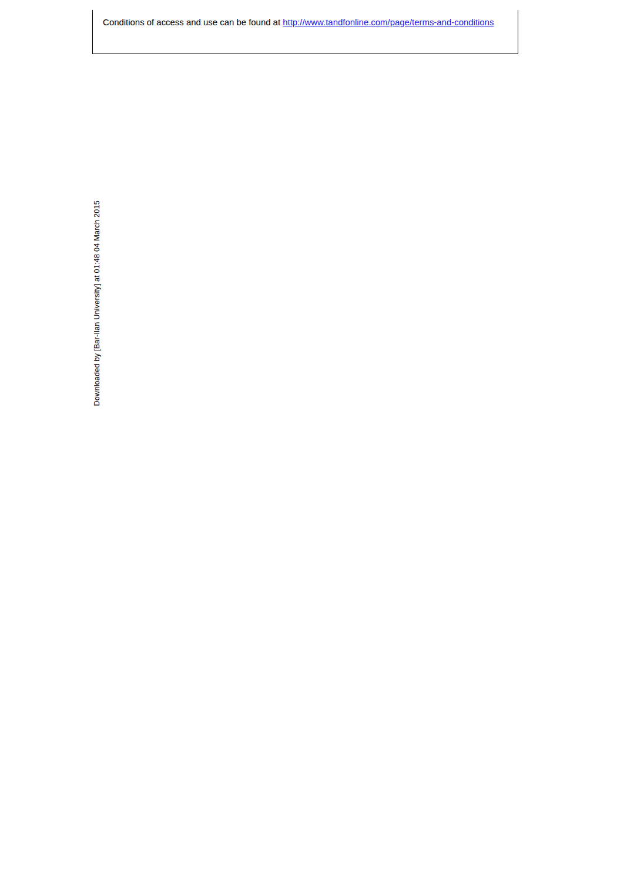Conditions of access and use can be found at http://www.tandfonline.com/page/terms-and-conditions
Downloaded by [Bar-Ilan University] at 01:48 04 March 2015